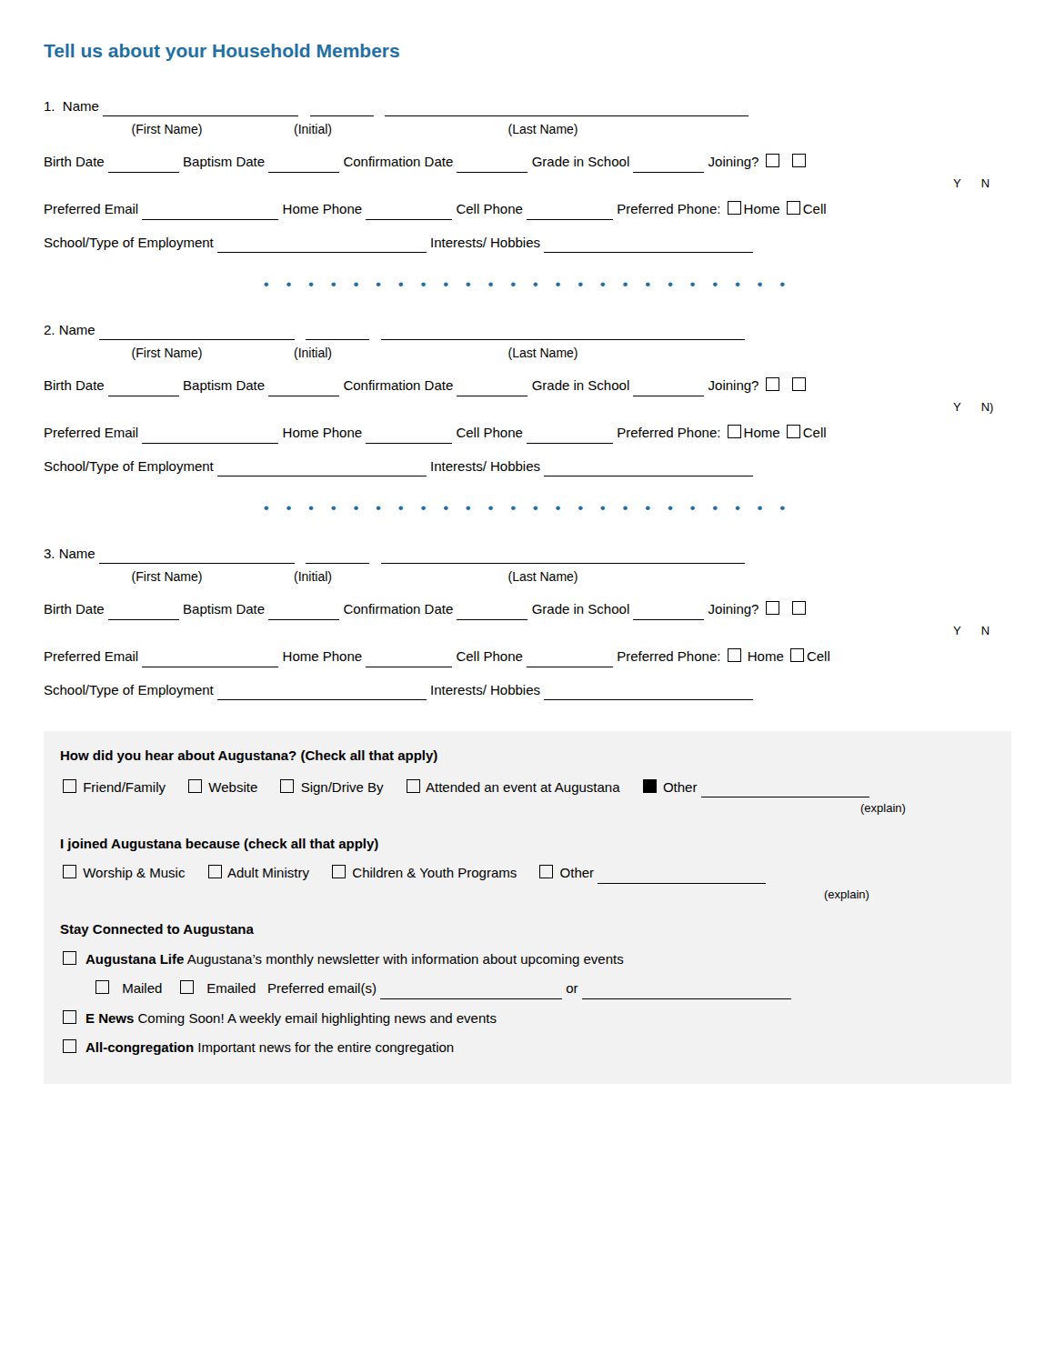Tell us about your Household Members
1. Name
(First Name)(Initial)(Last Name)
Birth Date Baptism Date Confirmation Date Grade in School Joining?
YN
Preferred Email Home Phone Cell Phone Preferred Phone: Home Cell
School/Type of Employment Interests/ Hobbies
• • • • • • • • • • • • • • • • • • • • • • • •
2. Name
(First Name)(Initial)(Last Name)
Birth Date Baptism Date Confirmation Date Grade in School Joining?
YN)
Preferred Email Home Phone Cell Phone Preferred Phone: Home Cell
School/Type of Employment Interests/ Hobbies
• • • • • • • • • • • • • • • • • • • • • • • •
3. Name
(First Name)(Initial)(Last Name)
Birth Date Baptism Date Confirmation Date Grade in School Joining?
YN
Preferred Email Home Phone Cell Phone Preferred Phone: Home Cell
School/Type of Employment Interests/ Hobbies
How did you hear about Augustana? (Check all that apply)
Friend/Family Website Sign/Drive By Attended an event at Augustana Other
(explain)
I joined Augustana because (check all that apply)
Worship & Music Adult Ministry Children & Youth Programs Other
(explain)
Stay Connected to Augustana
Augustana Life Augustana’s monthly newsletter with information about upcoming events
Mailed Emailed Preferred email(s) or
E News Coming Soon! A weekly email highlighting news and events
All-congregation Important news for the entire congregation